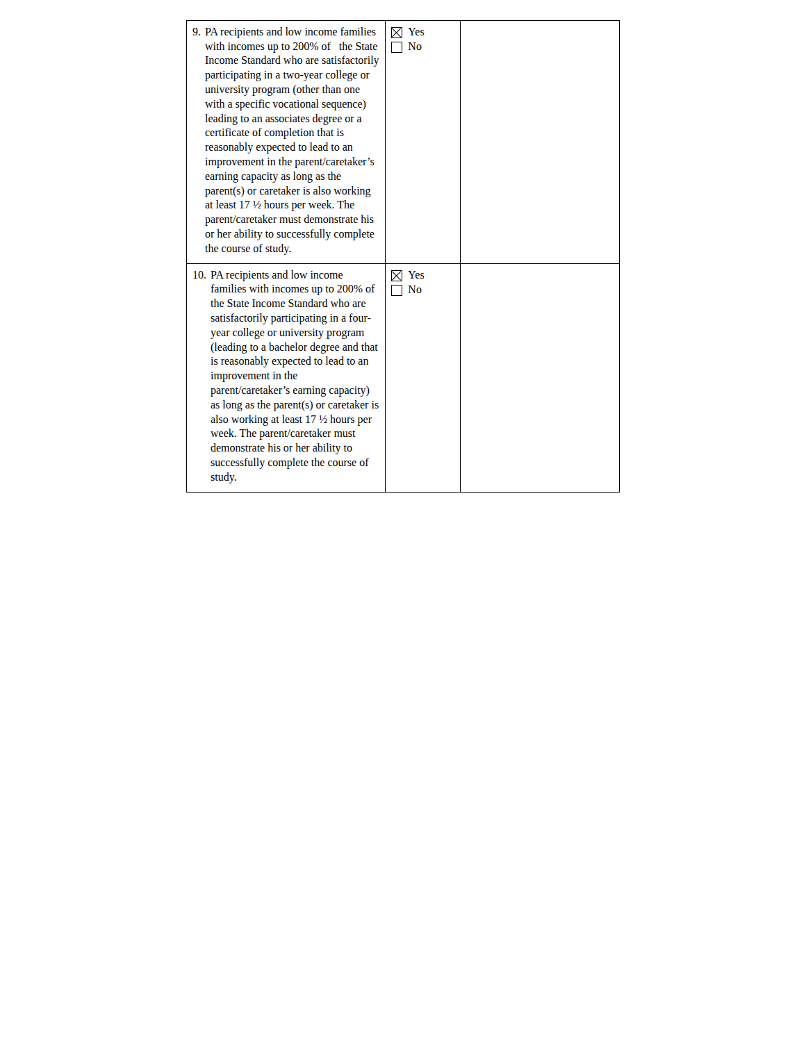| 9. PA recipients and low income families with incomes up to 200% of the State Income Standard who are satisfactorily participating in a two-year college or university program (other than one with a specific vocational sequence) leading to an associates degree or a certificate of completion that is reasonably expected to lead to an improvement in the parent/caretaker’s earning capacity as long as the parent(s) or caretaker is also working at least 17 ½ hours per week. The parent/caretaker must demonstrate his or her ability to successfully complete the course of study. | Yes No | |
| 10. PA recipients and low income families with incomes up to 200% of the State Income Standard who are satisfactorily participating in a four-year college or university program (leading to a bachelor degree and that is reasonably expected to lead to an improvement in the parent/caretaker’s earning capacity) as long as the parent(s) or caretaker is also working at least 17 ½ hours per week. The parent/caretaker must demonstrate his or her ability to successfully complete the course of study. | Yes No | |